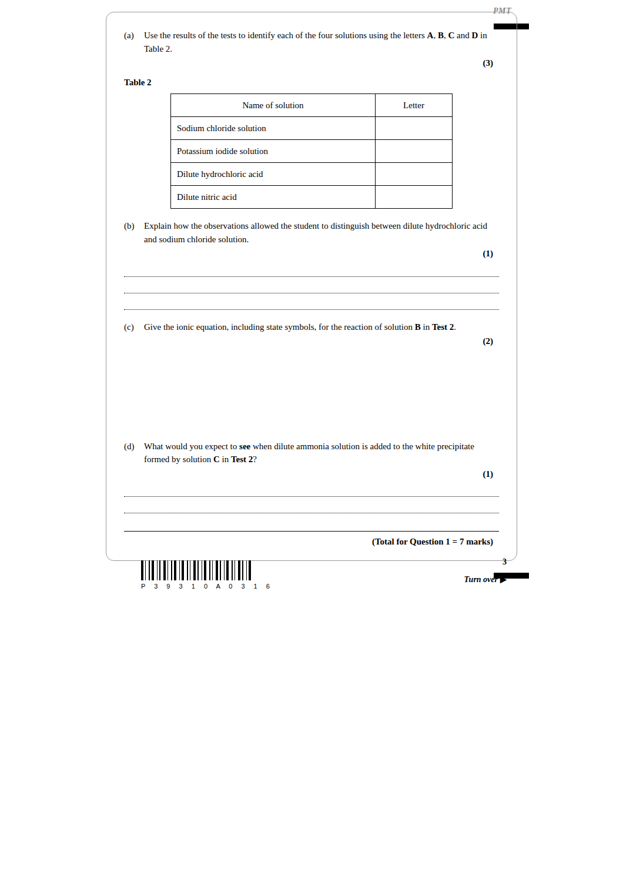PMT
(a)
Use the results of the tests to identify each of the four solutions using the letters A, B, C and D in Table 2.
(3)
Table 2
| Name of solution | Letter |
| Sodium chloride solution | |
| Potassium iodide solution | |
| Dilute hydrochloric acid | |
| Dilute nitric acid | |
(b)
Explain how the observations allowed the student to distinguish between dilute hydrochloric acid and sodium chloride solution.
(1)
(c)
Give the ionic equation, including state symbols, for the reaction of solution B in Test 2.
(2)
(d)
What would you expect to see when dilute ammonia solution is added to the white precipitate formed by solution C in Test 2?
(1)
(Total for Question 1 = 7 marks)
3
Turn over▶
P 3 9 3 1 0 A 0 3 1 6